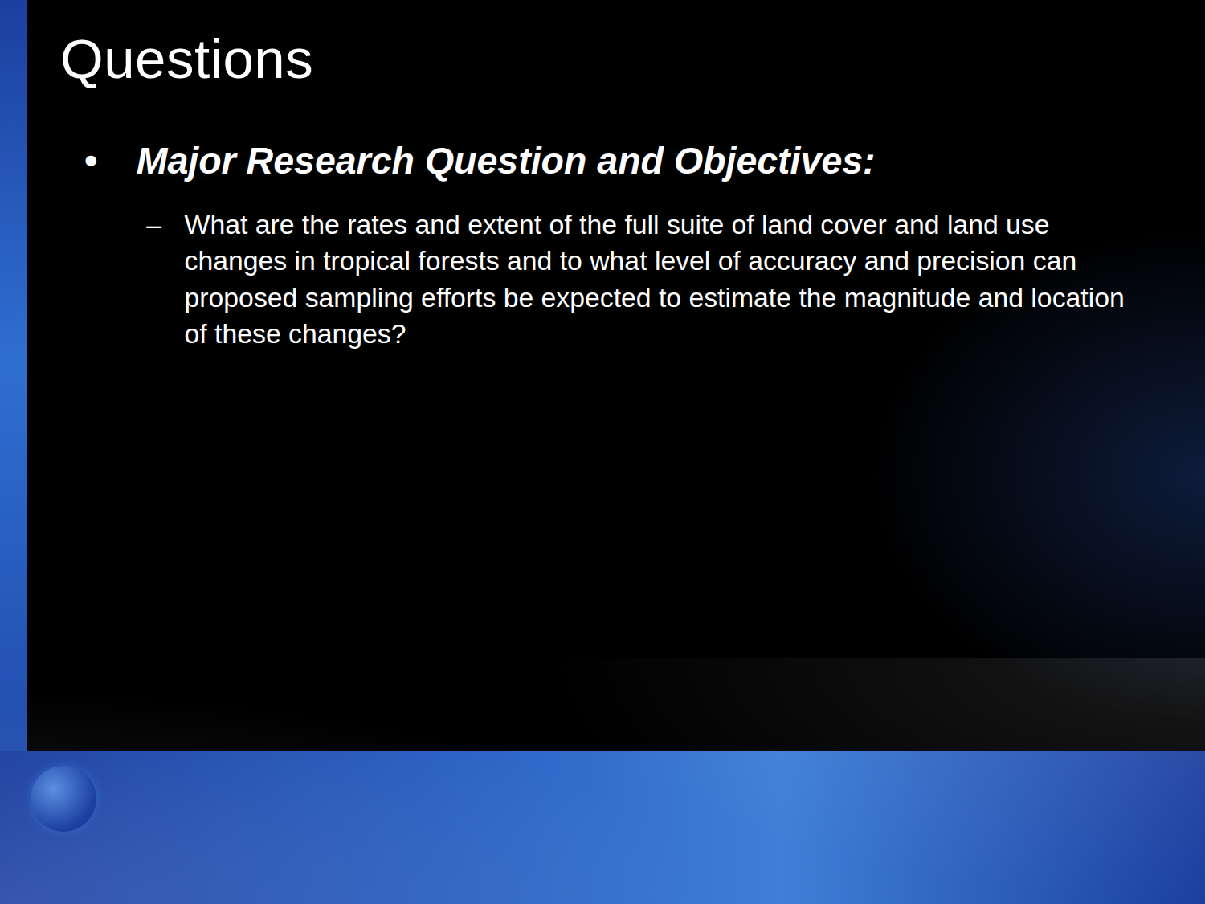Questions
Major Research Question and Objectives:
What are the rates and extent of the full suite of land cover and land use changes in tropical forests and to what level of accuracy and precision can proposed sampling efforts be expected to estimate the magnitude and location of these changes?